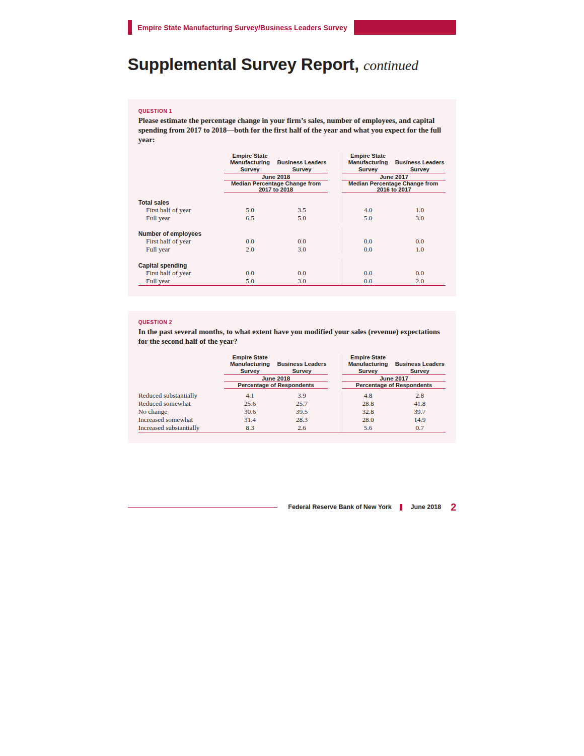Empire State Manufacturing Survey/Business Leaders Survey
Supplemental Survey Report, continued
QUESTION 1
Please estimate the percentage change in your firm’s sales, number of employees, and capital spending from 2017 to 2018—both for the first half of the year and what you expect for the full year:
| | Empire State Manufacturing Survey | Business Leaders Survey | | Empire State Manufacturing Survey | Business Leaders Survey |
| | June 2018 | | June 2017 |
| | Median Percentage Change from 2017 to 2018 | | Median Percentage Change from 2016 to 2017 |
| Total sales | | | | | |
| First half of year | 5.0 | 3.5 | | 4.0 | 1.0 |
| Full year | 6.5 | 5.0 | | 5.0 | 3.0 |
| Number of employees | | | | | |
| First half of year | 0.0 | 0.0 | | 0.0 | 0.0 |
| Full year | 2.0 | 3.0 | | 0.0 | 1.0 |
| Capital spending | | | | | |
| First half of year | 0.0 | 0.0 | | 0.0 | 0.0 |
| Full year | 5.0 | 3.0 | | 0.0 | 2.0 |
QUESTION 2
In the past several months, to what extent have you modified your sales (revenue) expectations
for the second half of the year?
| | Empire State Manufacturing Survey | Business Leaders Survey | | Empire State Manufacturing Survey | Business Leaders Survey |
| | June 2018 | | June 2017 |
| | Percentage of Respondents | | Percentage of Respondents |
| Reduced substantially | 4.1 | 3.9 | | 4.8 | 2.8 |
| Reduced somewhat | 25.6 | 25.7 | | 28.8 | 41.8 |
| No change | 30.6 | 39.5 | | 32.8 | 39.7 |
| Increased somewhat | 31.4 | 28.3 | | 28.0 | 14.9 |
| Increased substantially | 8.3 | 2.6 | | 5.6 | 0.7 |
Federal Reserve Bank of New York
June 2018
2